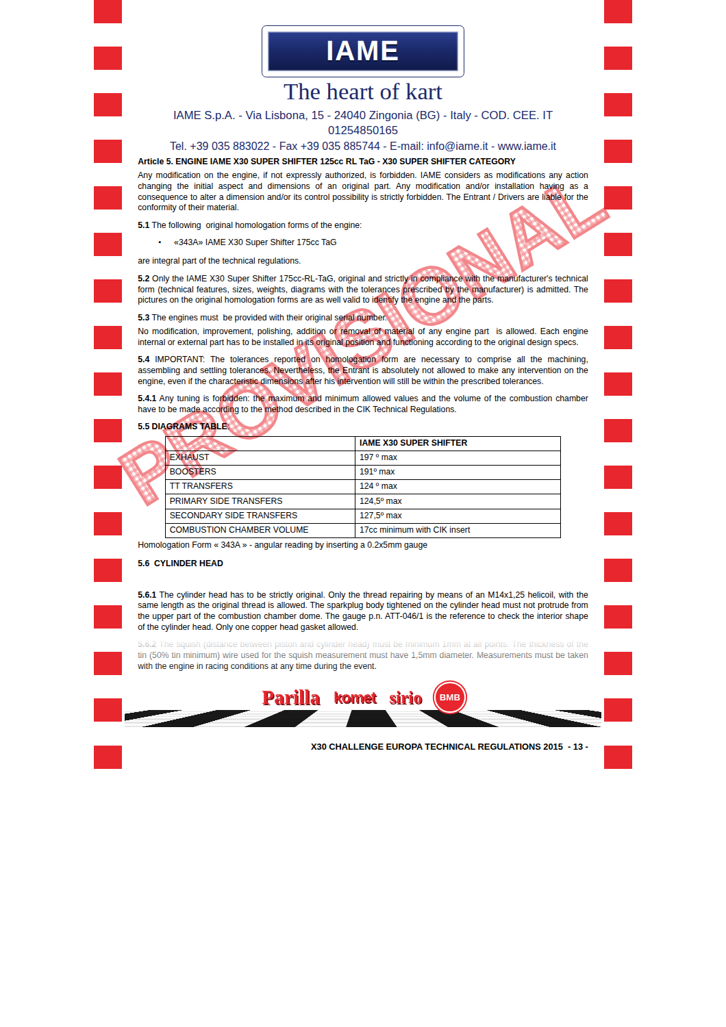PROVISIONAL
IAME
The heart of kart
IAME S.p.A. - Via Lisbona, 15 - 24040 Zingonia (BG) - Italy - COD. CEE. IT 01254850165
Tel. +39 035 883022 - Fax +39 035 885744 - E-mail: info@iame.it - www.iame.it
Article 5. ENGINE IAME X30 SUPER SHIFTER 125cc RL TaG - X30 SUPER SHIFTER CATEGORY
Any modification on the engine, if not expressly authorized, is forbidden. IAME considers as modifications any action changing the initial aspect and dimensions of an original part. Any modification and/or installation having as a consequence to alter a dimension and/or its control possibility is strictly forbidden. The Entrant / Drivers are liable for the conformity of their material.
5.1 The following original homologation forms of the engine:
«343A» IAME X30 Super Shifter 175cc TaG
are integral part of the technical regulations.
5.2 Only the IAME X30 Super Shifter 175cc-RL-TaG, original and strictly in compliance with the manufacturer's technical form (technical features, sizes, weights, diagrams with the tolerances prescribed by the manufacturer) is admitted. The pictures on the original homologation forms are as well valid to identify the engine and the parts.
5.3 The engines must be provided with their original serial number.
No modification, improvement, polishing, addition or removal of material of any engine part is allowed. Each engine internal or external part has to be installed in its original position and functioning according to the original design specs.
5.4 IMPORTANT: The tolerances reported on homologation form are necessary to comprise all the machining, assembling and settling tolerances. Nevertheless, the Entrant is absolutely not allowed to make any intervention on the engine, even if the characteristic dimensions after his intervention will still be within the prescribed tolerances.
5.4.1 Any tuning is forbidden: the maximum and minimum allowed values and the volume of the combustion chamber have to be made according to the method described in the CIK Technical Regulations.
5.5 DIAGRAMS TABLE:
| | IAME X30 SUPER SHIFTER |
| EXHAUST | 197 º max |
| BOOSTERS | 191º max |
| TT TRANSFERS | 124 º max |
| PRIMARY SIDE TRANSFERS | 124,5º max |
| SECONDARY SIDE TRANSFERS | 127,5º max |
| COMBUSTION CHAMBER VOLUME | 17cc minimum with CIK insert |
Homologation Form « 343A » - angular reading by inserting a 0.2x5mm gauge
5.6 CYLINDER HEAD
5.6.1 The cylinder head has to be strictly original. Only the thread repairing by means of an M14x1,25 helicoil, with the same length as the original thread is allowed. The sparkplug body tightened on the cylinder head must not protrude from the upper part of the combustion chamber dome. The gauge p.n. ATT-046/1 is the reference to check the interior shape of the cylinder head. Only one copper head gasket allowed.
5.6.2 The squish (distance between piston and cylinder head) must be minimum 1mm at all points. The thickness of the tin (50% tin minimum) wire used for the squish measurement must have 1,5mm diameter. Measurements must be taken with the engine in racing conditions at any time during the event.
Parilla komet sirio BMB
X30 CHALLENGE EUROPA TECHNICAL REGULATIONS 2015 - 13 -